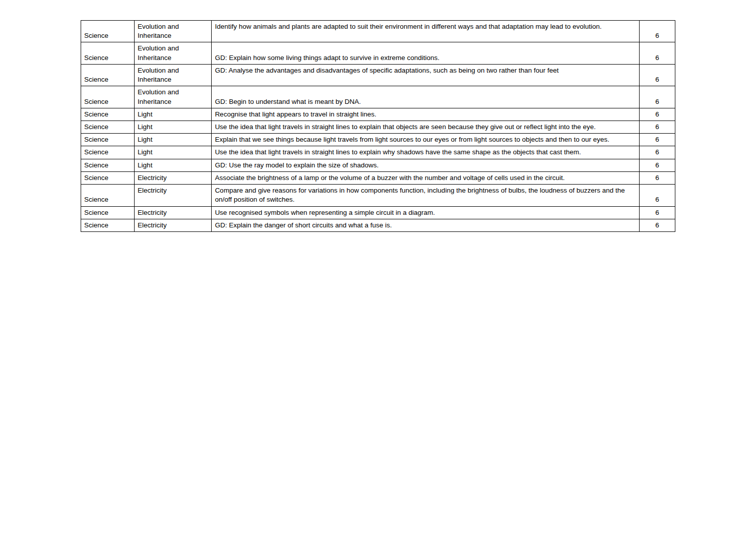| Science | Evolution and Inheritance | Identify how animals and plants are adapted to suit their environment in different ways and that adaptation may lead to evolution. | 6 |
| Science | Evolution and Inheritance | GD: Explain how some living things adapt to survive in extreme conditions. | 6 |
| Science | Evolution and Inheritance | GD: Analyse the advantages and disadvantages of specific adaptations, such as being on two rather than four feet | 6 |
| Science | Evolution and Inheritance | GD: Begin to understand what is meant by DNA. | 6 |
| Science | Light | Recognise that light appears to travel in straight lines. | 6 |
| Science | Light | Use the idea that light travels in straight lines to explain that objects are seen because they give out or reflect light into the eye. | 6 |
| Science | Light | Explain that we see things because light travels from light sources to our eyes or from light sources to objects and then to our eyes. | 6 |
| Science | Light | Use the idea that light travels in straight lines to explain why shadows have the same shape as the objects that cast them. | 6 |
| Science | Light | GD: Use the ray model to explain the size of shadows. | 6 |
| Science | Electricity | Associate the brightness of a lamp or the volume of a buzzer with the number and voltage of cells used in the circuit. | 6 |
| Science | Electricity | Compare and give reasons for variations in how components function, including the brightness of bulbs, the loudness of buzzers and the on/off position of switches. | 6 |
| Science | Electricity | Use recognised symbols when representing a simple circuit in a diagram. | 6 |
| Science | Electricity | GD: Explain the danger of short circuits and what a fuse is. | 6 |